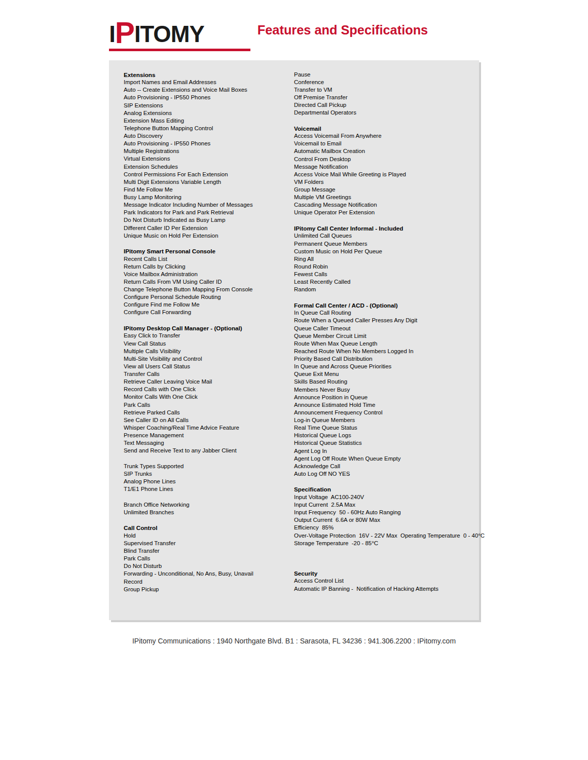IPITOMY
Features and Specifications
Extensions
Import Names and Email Addresses
Auto -- Create Extensions and Voice Mail Boxes
Auto Provisioning - IP550 Phones
SIP Extensions
Analog Extensions
Extension Mass Editing
Telephone Button Mapping Control
Auto Discovery
Auto Provisioning - IP550 Phones
Multiple Registrations
Virtual Extensions
Extension Schedules
Control Permissions For Each Extension
Multi Digit Extensions Variable Length
Find Me Follow Me
Busy Lamp Monitoring
Message Indicator Including Number of Messages
Park Indicators for Park and Park Retrieval
Do Not Disturb Indicated as Busy Lamp
Different Caller ID Per Extension
Unique Music on Hold Per Extension
IPitomy Smart Personal Console
Recent Calls List
Return Calls by Clicking
Voice Mailbox Administration
Return Calls From VM Using Caller ID
Change Telephone Button Mapping From Console
Configure Personal Schedule Routing
Configure Find me Follow Me
Configure Call Forwarding
IPitomy Desktop Call Manager - (Optional)
Easy Click to Transfer
View Call Status
Multiple Calls Visibility
Multi-Site Visibility and Control
View all Users Call Status
Transfer Calls
Retrieve Caller Leaving Voice Mail
Record Calls with One Click
Monitor Calls With One Click
Park Calls
Retrieve Parked Calls
See Caller ID on All Calls
Whisper Coaching/Real Time Advice Feature
Presence Management
Text Messaging
Send and Receive Text to any Jabber Client
Trunk Types Supported
SIP Trunks
Analog Phone Lines
T1/E1 Phone Lines
Branch Office Networking
Unlimited Branches
Call Control
Hold
Supervised Transfer
Blind Transfer
Park Calls
Do Not Disturb
Forwarding - Unconditional, No Ans, Busy, Unavail
Record
Group Pickup
Pause
Conference
Transfer to VM
Off Premise Transfer
Directed Call Pickup
Departmental Operators
Voicemail
Access Voicemail From Anywhere
Voicemail to Email
Automatic Mailbox Creation
Control From Desktop
Message Notification
Access Voice Mail While Greeting is Played
VM Folders
Group Message
Multiple VM Greetings
Cascading Message Notification
Unique Operator Per Extension
IPitomy Call Center Informal - Included
Unlimited Call Queues
Permanent Queue Members
Custom Music on Hold Per Queue
Ring All
Round Robin
Fewest Calls
Least Recently Called
Random
Formal Call Center / ACD - (Optional)
In Queue Call Routing
Route When a Queued Caller Presses Any Digit
Queue Caller Timeout
Queue Member Circuit Limit
Route When Max Queue Length
Reached Route When No Members Logged In
Priority Based Call Distribution
In Queue and Across Queue Priorities
Queue Exit Menu
Skills Based Routing
Members Never Busy
Announce Position in Queue
Announce Estimated Hold Time
Announcement Frequency Control
Log-in Queue Members
Real Time Queue Status
Historical Queue Logs
Historical Queue Statistics
Agent Log In
Agent Log Off Route When Queue Empty
Acknowledge Call
Auto Log Off NO YES
Specification
Input Voltage AC100-240V
Input Current 2.5A Max
Input Frequency 50 - 60Hz Auto Ranging
Output Current 6.6A or 80W Max
Efficiency 85%
Over-Voltage Protection 16V - 22V Max Operating Temperature 0 - 40°C
Storage Temperature -20 - 85°C
Security
Access Control List
Automatic IP Banning - Notification of Hacking Attempts
IPitomy Communications : 1940 Northgate Blvd. B1 : Sarasota, FL 34236 : 941.306.2200 : IPitomy.com